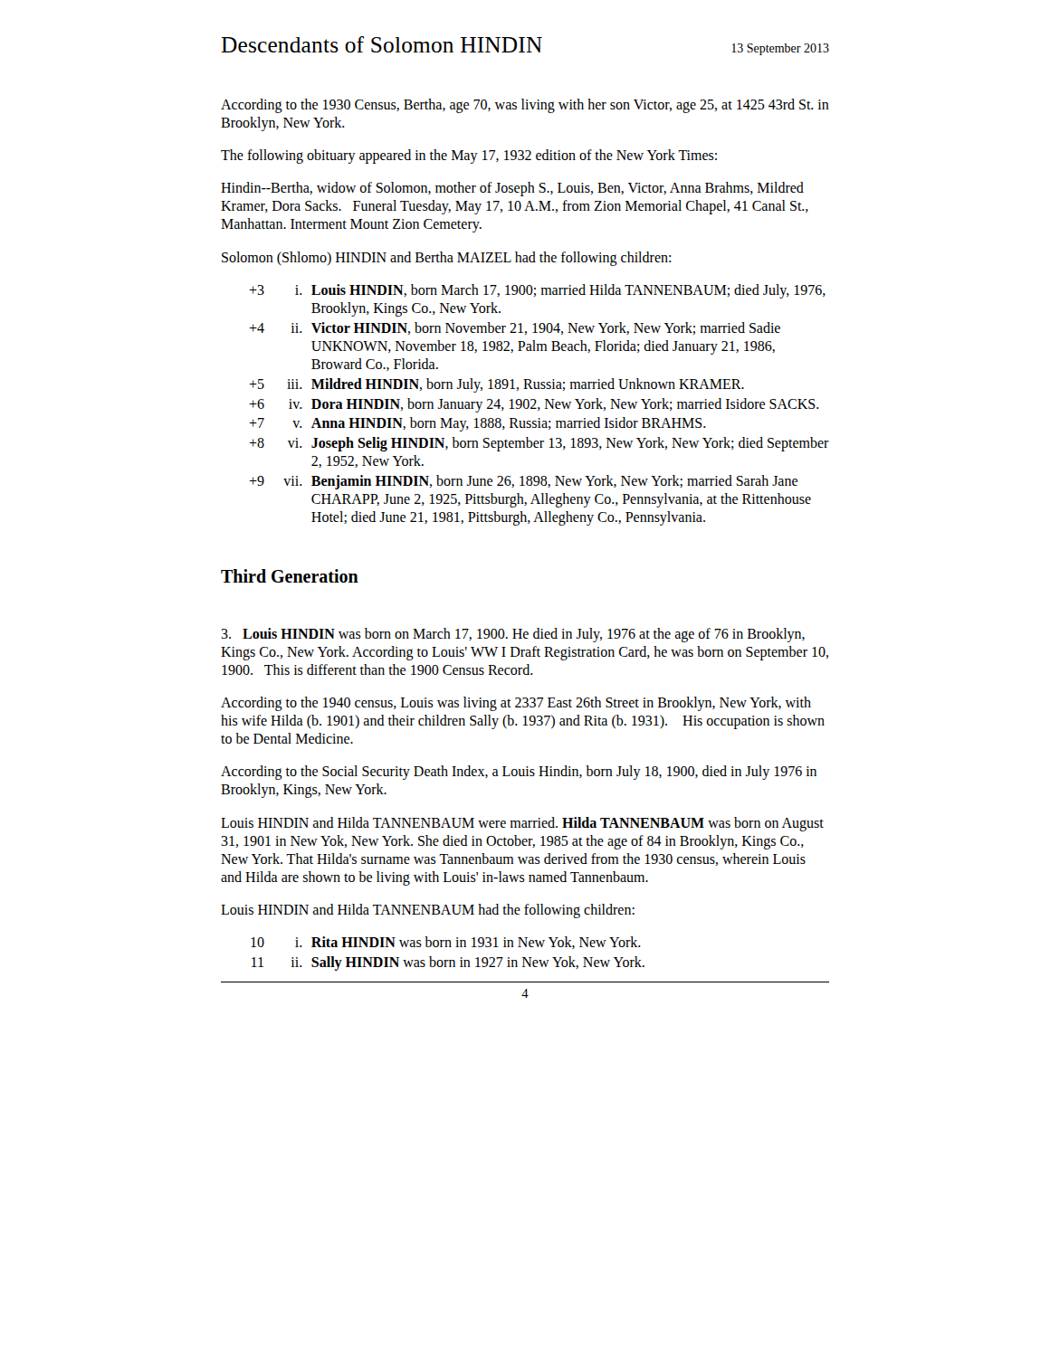Descendants of Solomon HINDIN
13 September 2013
According to the 1930 Census, Bertha, age 70, was living with her son Victor, age 25, at 1425 43rd St. in Brooklyn, New York.
The following obituary appeared in the May 17, 1932 edition of the New York Times:
Hindin--Bertha, widow of Solomon, mother of Joseph S., Louis, Ben, Victor, Anna Brahms, Mildred Kramer, Dora Sacks. Funeral Tuesday, May 17, 10 A.M., from Zion Memorial Chapel, 41 Canal St., Manhattan. Interment Mount Zion Cemetery.
Solomon (Shlomo) HINDIN and Bertha MAIZEL had the following children:
+3 i. Louis HINDIN, born March 17, 1900; married Hilda TANNENBAUM; died July, 1976, Brooklyn, Kings Co., New York.
+4 ii. Victor HINDIN, born November 21, 1904, New York, New York; married Sadie UNKNOWN, November 18, 1982, Palm Beach, Florida; died January 21, 1986, Broward Co., Florida.
+5 iii. Mildred HINDIN, born July, 1891, Russia; married Unknown KRAMER.
+6 iv. Dora HINDIN, born January 24, 1902, New York, New York; married Isidore SACKS.
+7 v. Anna HINDIN, born May, 1888, Russia; married Isidor BRAHMS.
+8 vi. Joseph Selig HINDIN, born September 13, 1893, New York, New York; died September 2, 1952, New York.
+9 vii. Benjamin HINDIN, born June 26, 1898, New York, New York; married Sarah Jane CHARAPP, June 2, 1925, Pittsburgh, Allegheny Co., Pennsylvania, at the Rittenhouse Hotel; died June 21, 1981, Pittsburgh, Allegheny Co., Pennsylvania.
Third Generation
3. Louis HINDIN was born on March 17, 1900. He died in July, 1976 at the age of 76 in Brooklyn, Kings Co., New York. According to Louis' WW I Draft Registration Card, he was born on September 10, 1900. This is different than the 1900 Census Record.
According to the 1940 census, Louis was living at 2337 East 26th Street in Brooklyn, New York, with his wife Hilda (b. 1901) and their children Sally (b. 1937) and Rita (b. 1931). His occupation is shown to be Dental Medicine.
According to the Social Security Death Index, a Louis Hindin, born July 18, 1900, died in July 1976 in Brooklyn, Kings, New York.
Louis HINDIN and Hilda TANNENBAUM were married. Hilda TANNENBAUM was born on August 31, 1901 in New Yok, New York. She died in October, 1985 at the age of 84 in Brooklyn, Kings Co., New York. That Hilda's surname was Tannenbaum was derived from the 1930 census, wherein Louis and Hilda are shown to be living with Louis' in-laws named Tannenbaum.
Louis HINDIN and Hilda TANNENBAUM had the following children:
10 i. Rita HINDIN was born in 1931 in New Yok, New York.
11 ii. Sally HINDIN was born in 1927 in New Yok, New York.
4